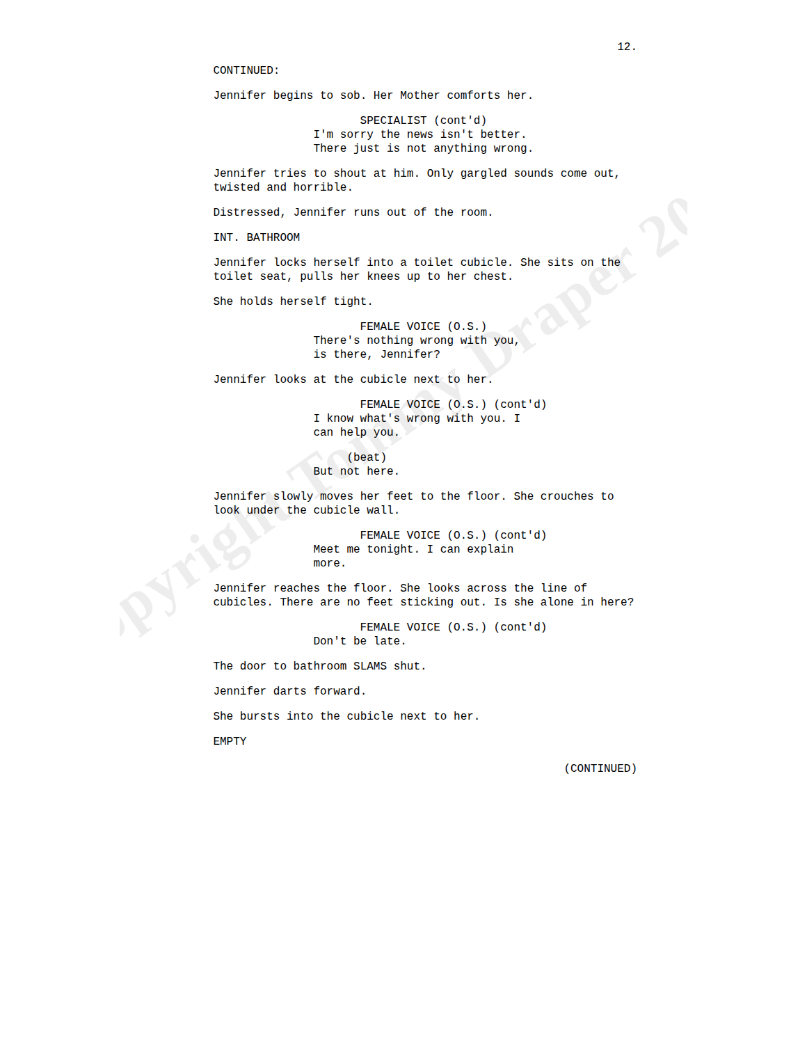Copyright Tommy Draper 2015
12.
CONTINUED:
Jennifer begins to sob. Her Mother comforts her.
SPECIALIST (cont'd)
I'm sorry the news isn't better. There just is not anything wrong.
Jennifer tries to shout at him. Only gargled sounds come out, twisted and horrible.
Distressed, Jennifer runs out of the room.
INT. BATHROOM
Jennifer locks herself into a toilet cubicle. She sits on the toilet seat, pulls her knees up to her chest.
She holds herself tight.
FEMALE VOICE (O.S.)
There's nothing wrong with you, is there, Jennifer?
Jennifer looks at the cubicle next to her.
FEMALE VOICE (O.S.) (cont'd)
I know what's wrong with you. I can help you.
(beat)
But not here.
Jennifer slowly moves her feet to the floor. She crouches to look under the cubicle wall.
FEMALE VOICE (O.S.) (cont'd)
Meet me tonight. I can explain more.
Jennifer reaches the floor. She looks across the line of cubicles. There are no feet sticking out. Is she alone in here?
FEMALE VOICE (O.S.) (cont'd)
Don't be late.
The door to bathroom SLAMS shut.
Jennifer darts forward.
She bursts into the cubicle next to her.
EMPTY
(CONTINUED)